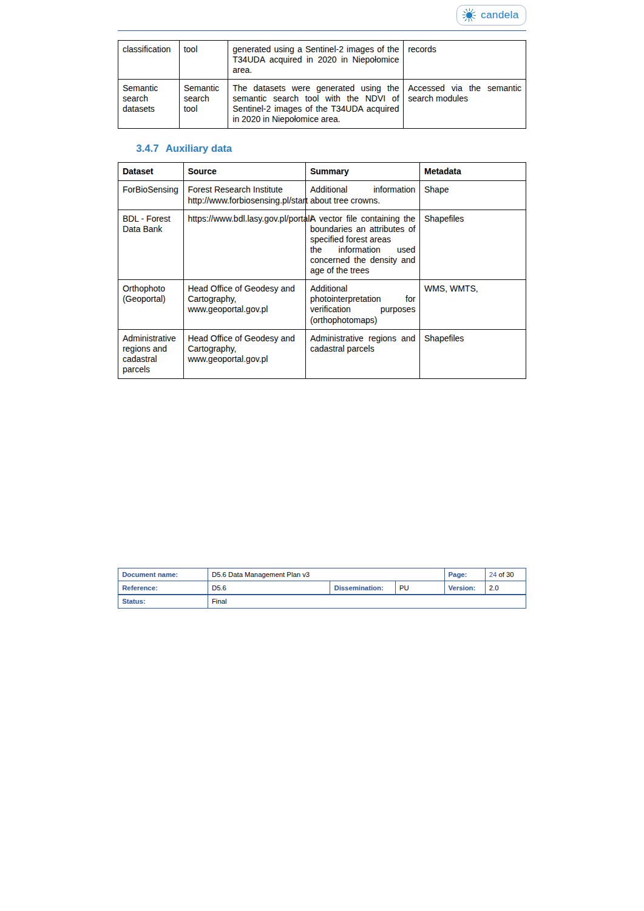candela
| classification | tool | generated using a Sentinel-2 images of the T34UDA acquired in 2020 in Niepołomice area. | records |
| Semantic search datasets | Semantic search tool | The datasets were generated using the semantic search tool with the NDVI of Sentinel-2 images of the T34UDA acquired in 2020 in Niepołomice area. | Accessed via the semantic search modules |
3.4.7 Auxiliary data
| Dataset | Source | Summary | Metadata |
| --- | --- | --- | --- |
| ForBioSensing | Forest Research Institute http://www.forbiosensing.pl/start | Additional information about tree crowns. | Shape |
| BDL - Forest Data Bank | https://www.bdl.lasy.gov.pl/portal/ | A vector file containing the boundaries an attributes of specified forest areas the information used concerned the density and age of the trees | Shapefiles |
| Orthophoto (Geoportal) | Head Office of Geodesy and Cartography, www.geoportal.gov.pl | Additional photointerpretation for verification purposes (orthophotomaps) | WMS, WMTS, |
| Administrative regions and cadastral parcels | Head Office of Geodesy and Cartography, www.geoportal.gov.pl | Administrative regions and cadastral parcels | Shapefiles |
| Document name: | D5.6 Data Management Plan v3 | Page: | 24 of 30 |
| Reference: | D5.6 | Dissemination: | PU | Version: | 2.0 |
| Status: | Final |